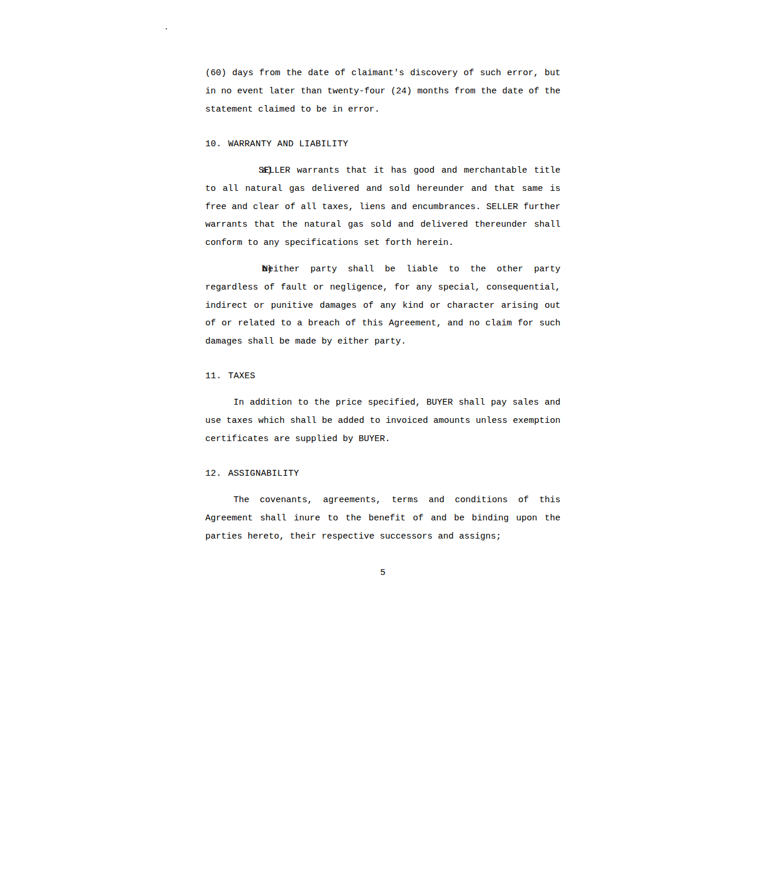.
(60) days from the date of claimant's discovery of such error, but in no event later than twenty-four (24) months from the date of the statement claimed to be in error.
10. WARRANTY AND LIABILITY
a) SELLER warrants that it has good and merchantable title to all natural gas delivered and sold hereunder and that same is free and clear of all taxes, liens and encumbrances. SELLER further warrants that the natural gas sold and delivered thereunder shall conform to any specifications set forth herein.
b) Neither party shall be liable to the other party regardless of fault or negligence, for any special, consequential, indirect or punitive damages of any kind or character arising out of or related to a breach of this Agreement, and no claim for such damages shall be made by either party.
11. TAXES
In addition to the price specified, BUYER shall pay sales and use taxes which shall be added to invoiced amounts unless exemption certificates are supplied by BUYER.
12. ASSIGNABILITY
The covenants, agreements, terms and conditions of this Agreement shall inure to the benefit of and be binding upon the parties hereto, their respective successors and assigns;
5